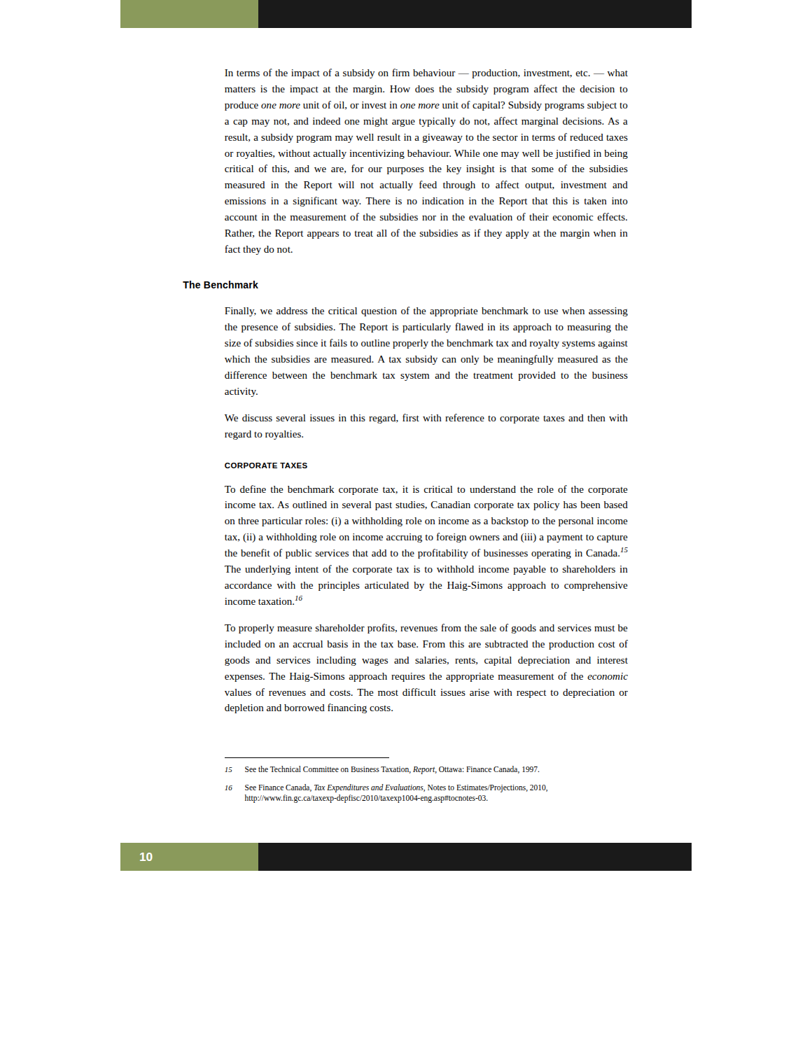In terms of the impact of a subsidy on firm behaviour — production, investment, etc. — what matters is the impact at the margin. How does the subsidy program affect the decision to produce one more unit of oil, or invest in one more unit of capital? Subsidy programs subject to a cap may not, and indeed one might argue typically do not, affect marginal decisions. As a result, a subsidy program may well result in a giveaway to the sector in terms of reduced taxes or royalties, without actually incentivizing behaviour. While one may well be justified in being critical of this, and we are, for our purposes the key insight is that some of the subsidies measured in the Report will not actually feed through to affect output, investment and emissions in a significant way. There is no indication in the Report that this is taken into account in the measurement of the subsidies nor in the evaluation of their economic effects. Rather, the Report appears to treat all of the subsidies as if they apply at the margin when in fact they do not.
The Benchmark
Finally, we address the critical question of the appropriate benchmark to use when assessing the presence of subsidies. The Report is particularly flawed in its approach to measuring the size of subsidies since it fails to outline properly the benchmark tax and royalty systems against which the subsidies are measured. A tax subsidy can only be meaningfully measured as the difference between the benchmark tax system and the treatment provided to the business activity.
We discuss several issues in this regard, first with reference to corporate taxes and then with regard to royalties.
CORPORATE TAXES
To define the benchmark corporate tax, it is critical to understand the role of the corporate income tax. As outlined in several past studies, Canadian corporate tax policy has been based on three particular roles: (i) a withholding role on income as a backstop to the personal income tax, (ii) a withholding role on income accruing to foreign owners and (iii) a payment to capture the benefit of public services that add to the profitability of businesses operating in Canada.15 The underlying intent of the corporate tax is to withhold income payable to shareholders in accordance with the principles articulated by the Haig-Simons approach to comprehensive income taxation.16
To properly measure shareholder profits, revenues from the sale of goods and services must be included on an accrual basis in the tax base. From this are subtracted the production cost of goods and services including wages and salaries, rents, capital depreciation and interest expenses. The Haig-Simons approach requires the appropriate measurement of the economic values of revenues and costs. The most difficult issues arise with respect to depreciation or depletion and borrowed financing costs.
15
See the Technical Committee on Business Taxation, Report, Ottawa: Finance Canada, 1997.
16
See Finance Canada, Tax Expenditures and Evaluations, Notes to Estimates/Projections, 2010,
http://www.fin.gc.ca/taxexp-depfisc/2010/taxexp1004-eng.asp#tocnotes-03.
10